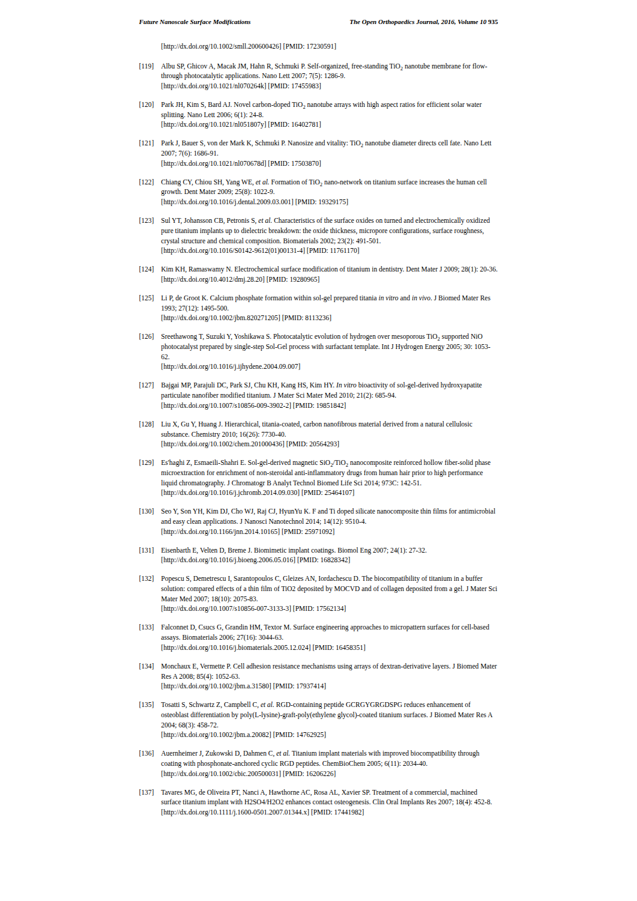Future Nanoscale Surface Modifications
The Open Orthopaedics Journal, 2016, Volume 10 935
[http://dx.doi.org/10.1002/smll.200600426] [PMID: 17230591]
[119] Albu SP, Ghicov A, Macak JM, Hahn R, Schmuki P. Self-organized, free-standing TiO2 nanotube membrane for flow-through photocatalytic applications. Nano Lett 2007; 7(5): 1286-9. [http://dx.doi.org/10.1021/nl070264k] [PMID: 17455983]
[120] Park JH, Kim S, Bard AJ. Novel carbon-doped TiO2 nanotube arrays with high aspect ratios for efficient solar water splitting. Nano Lett 2006; 6(1): 24-8. [http://dx.doi.org/10.1021/nl051807y] [PMID: 16402781]
[121] Park J, Bauer S, von der Mark K, Schmuki P. Nanosize and vitality: TiO2 nanotube diameter directs cell fate. Nano Lett 2007; 7(6): 1686-91. [http://dx.doi.org/10.1021/nl070678d] [PMID: 17503870]
[122] Chiang CY, Chiou SH, Yang WE, et al. Formation of TiO2 nano-network on titanium surface increases the human cell growth. Dent Mater 2009; 25(8): 1022-9. [http://dx.doi.org/10.1016/j.dental.2009.03.001] [PMID: 19329175]
[123] Sul YT, Johansson CB, Petronis S, et al. Characteristics of the surface oxides on turned and electrochemically oxidized pure titanium implants up to dielectric breakdown: the oxide thickness, micropore configurations, surface roughness, crystal structure and chemical composition. Biomaterials 2002; 23(2): 491-501. [http://dx.doi.org/10.1016/S0142-9612(01)00131-4] [PMID: 11761170]
[124] Kim KH, Ramaswamy N. Electrochemical surface modification of titanium in dentistry. Dent Mater J 2009; 28(1): 20-36. [http://dx.doi.org/10.4012/dmj.28.20] [PMID: 19280965]
[125] Li P, de Groot K. Calcium phosphate formation within sol-gel prepared titania in vitro and in vivo. J Biomed Mater Res 1993; 27(12): 1495-500. [http://dx.doi.org/10.1002/jbm.820271205] [PMID: 8113236]
[126] Sreethawong T, Suzuki Y, Yoshikawa S. Photocatalytic evolution of hydrogen over mesoporous TiO2 supported NiO photocatalyst prepared by single-step Sol-Gel process with surfactant template. Int J Hydrogen Energy 2005; 30: 1053-62. [http://dx.doi.org/10.1016/j.ijhydene.2004.09.007]
[127] Bajgai MP, Parajuli DC, Park SJ, Chu KH, Kang HS, Kim HY. In vitro bioactivity of sol-gel-derived hydroxyapatite particulate nanofiber modified titanium. J Mater Sci Mater Med 2010; 21(2): 685-94. [http://dx.doi.org/10.1007/s10856-009-3902-2] [PMID: 19851842]
[128] Liu X, Gu Y, Huang J. Hierarchical, titania-coated, carbon nanofibrous material derived from a natural cellulosic substance. Chemistry 2010; 16(26): 7730-40. [http://dx.doi.org/10.1002/chem.201000436] [PMID: 20564293]
[129] Es'haghi Z, Esmaeili-Shahri E. Sol-gel-derived magnetic SiO2/TiO2 nanocomposite reinforced hollow fiber-solid phase microextraction for enrichment of non-steroidal anti-inflammatory drugs from human hair prior to high performance liquid chromatography. J Chromatogr B Analyt Technol Biomed Life Sci 2014; 973C: 142-51. [http://dx.doi.org/10.1016/j.jchromb.2014.09.030] [PMID: 25464107]
[130] Seo Y, Son YH, Kim DJ, Cho WJ, Raj CJ, HyunYu K. F and Ti doped silicate nanocomposite thin films for antimicrobial and easy clean applications. J Nanosci Nanotechnol 2014; 14(12): 9510-4. [http://dx.doi.org/10.1166/jnn.2014.10165] [PMID: 25971092]
[131] Eisenbarth E, Velten D, Breme J. Biomimetic implant coatings. Biomol Eng 2007; 24(1): 27-32. [http://dx.doi.org/10.1016/j.bioeng.2006.05.016] [PMID: 16828342]
[132] Popescu S, Demetrescu I, Sarantopoulos C, Gleizes AN, Iordachescu D. The biocompatibility of titanium in a buffer solution: compared effects of a thin film of TiO2 deposited by MOCVD and of collagen deposited from a gel. J Mater Sci Mater Med 2007; 18(10): 2075-83. [http://dx.doi.org/10.1007/s10856-007-3133-3] [PMID: 17562134]
[133] Falconnet D, Csucs G, Grandin HM, Textor M. Surface engineering approaches to micropattern surfaces for cell-based assays. Biomaterials 2006; 27(16): 3044-63. [http://dx.doi.org/10.1016/j.biomaterials.2005.12.024] [PMID: 16458351]
[134] Monchaux E, Vermette P. Cell adhesion resistance mechanisms using arrays of dextran-derivative layers. J Biomed Mater Res A 2008; 85(4): 1052-63. [http://dx.doi.org/10.1002/jbm.a.31580] [PMID: 17937414]
[135] Tosatti S, Schwartz Z, Campbell C, et al. RGD-containing peptide GCRGYGRGDSPG reduces enhancement of osteoblast differentiation by poly(L-lysine)-graft-poly(ethylene glycol)-coated titanium surfaces. J Biomed Mater Res A 2004; 68(3): 458-72. [http://dx.doi.org/10.1002/jbm.a.20082] [PMID: 14762925]
[136] Auernheimer J, Zukowski D, Dahmen C, et al. Titanium implant materials with improved biocompatibility through coating with phosphonate-anchored cyclic RGD peptides. ChemBioChem 2005; 6(11): 2034-40. [http://dx.doi.org/10.1002/cbic.200500031] [PMID: 16206226]
[137] Tavares MG, de Oliveira PT, Nanci A, Hawthorne AC, Rosa AL, Xavier SP. Treatment of a commercial, machined surface titanium implant with H2SO4/H2O2 enhances contact osteogenesis. Clin Oral Implants Res 2007; 18(4): 452-8. [http://dx.doi.org/10.1111/j.1600-0501.2007.01344.x] [PMID: 17441982]